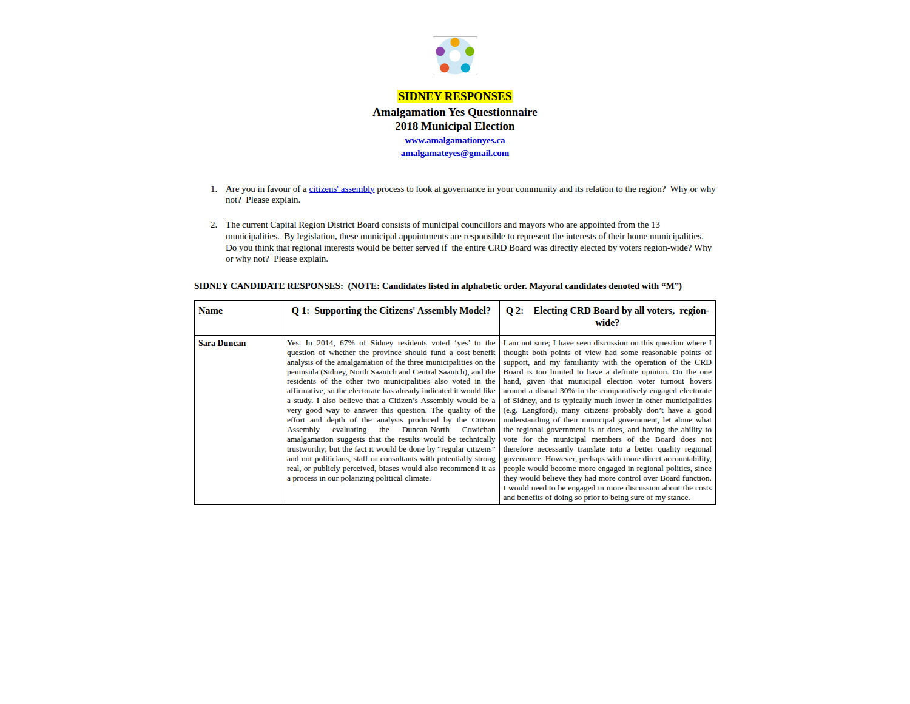SIDNEY RESPONSES
Amalgamation Yes Questionnaire
2018 Municipal Election
www.amalgamationyes.ca
amalgamateyes@gmail.com
Are you in favour of a citizens' assembly process to look at governance in your community and its relation to the region? Why or why not? Please explain.
The current Capital Region District Board consists of municipal councillors and mayors who are appointed from the 13 municipalities. By legislation, these municipal appointments are responsible to represent the interests of their home municipalities. Do you think that regional interests would be better served if the entire CRD Board was directly elected by voters region-wide? Why or why not? Please explain.
SIDNEY CANDIDATE RESPONSES: (NOTE: Candidates listed in alphabetic order. Mayoral candidates denoted with “M”)
| Name | Q 1: Supporting the Citizens' Assembly Model? | Q 2: Electing CRD Board by all voters, region-wide? |
| --- | --- | --- |
| Sara Duncan | Yes. In 2014, 67% of Sidney residents voted ‘yes’ to the question of whether the province should fund a cost-benefit analysis of the amalgamation of the three municipalities on the peninsula (Sidney, North Saanich and Central Saanich), and the residents of the other two municipalities also voted in the affirmative, so the electorate has already indicated it would like a study. I also believe that a Citizen’s Assembly would be a very good way to answer this question. The quality of the effort and depth of the analysis produced by the Citizen Assembly evaluating the Duncan-North Cowichan amalgamation suggests that the results would be technically trustworthy; but the fact it would be done by “regular citizens” and not politicians, staff or consultants with potentially strong real, or publicly perceived, biases would also recommend it as a process in our polarizing political climate. | I am not sure; I have seen discussion on this question where I thought both points of view had some reasonable points of support, and my familiarity with the operation of the CRD Board is too limited to have a definite opinion. On the one hand, given that municipal election voter turnout hovers around a dismal 30% in the comparatively engaged electorate of Sidney, and is typically much lower in other municipalities (e.g. Langford), many citizens probably don’t have a good understanding of their municipal government, let alone what the regional government is or does, and having the ability to vote for the municipal members of the Board does not therefore necessarily translate into a better quality regional governance. However, perhaps with more direct accountability, people would become more engaged in regional politics, since they would believe they had more control over Board function. I would need to be engaged in more discussion about the costs and benefits of doing so prior to being sure of my stance. |